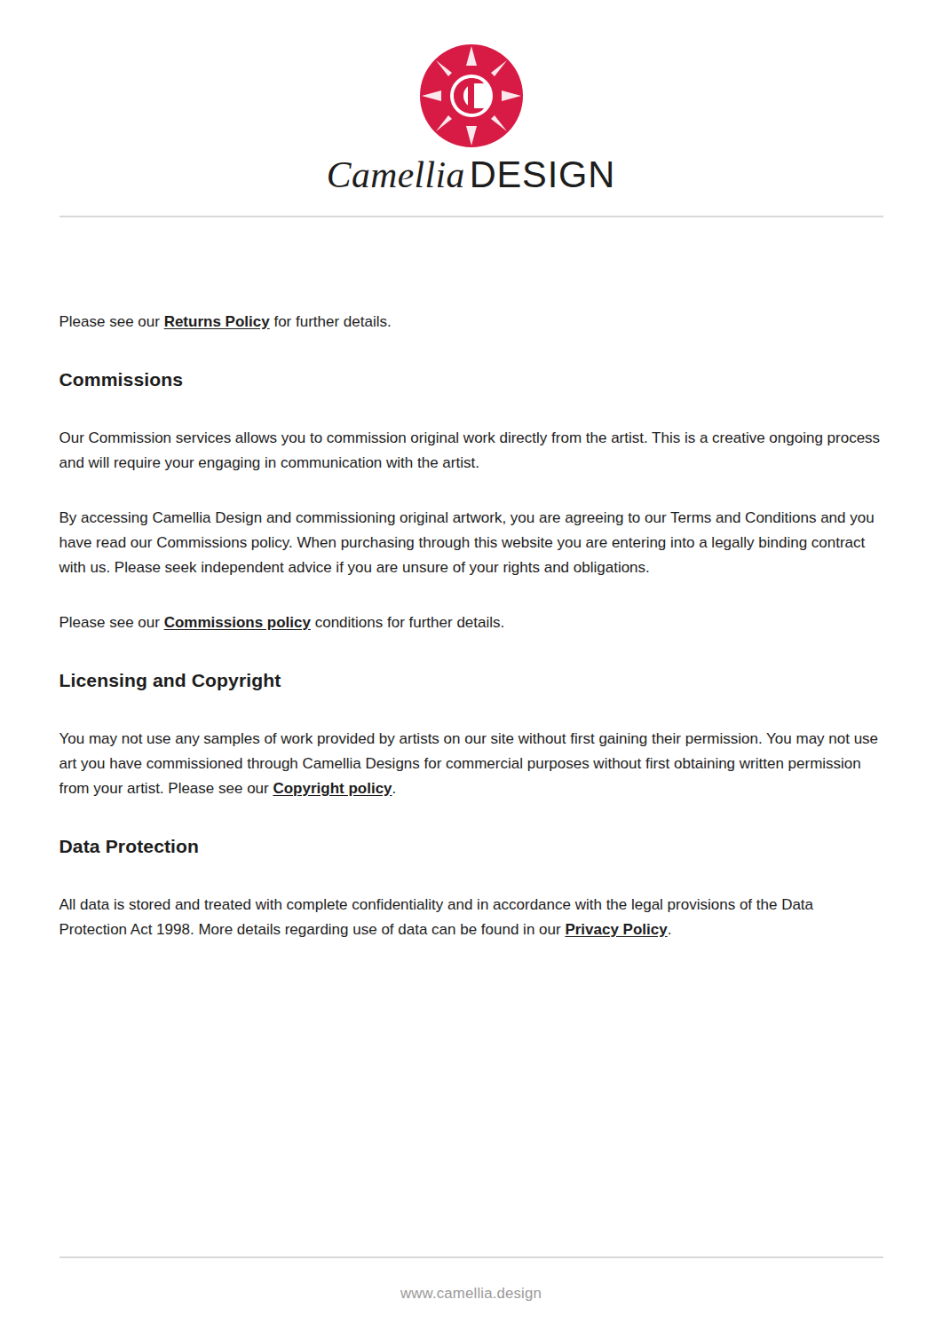Camellia DESIGN
Please see our Returns Policy for further details.
Commissions
Our Commission services allows you to commission original work directly from the artist. This is a creative ongoing process and will require your engaging in communication with the artist.
By accessing Camellia Design and commissioning original artwork, you are agreeing to our Terms and Conditions and you have read our Commissions policy. When purchasing through this website you are entering into a legally binding contract with us. Please seek independent advice if you are unsure of your rights and obligations.
Please see our Commissions policy conditions for further details.
Licensing and Copyright
You may not use any samples of work provided by artists on our site without first gaining their permission. You may not use art you have commissioned through Camellia Designs for commercial purposes without first obtaining written permission from your artist. Please see our Copyright policy.
Data Protection
All data is stored and treated with complete confidentiality and in accordance with the legal provisions of the Data Protection Act 1998. More details regarding use of data can be found in our Privacy Policy.
www.camellia.design